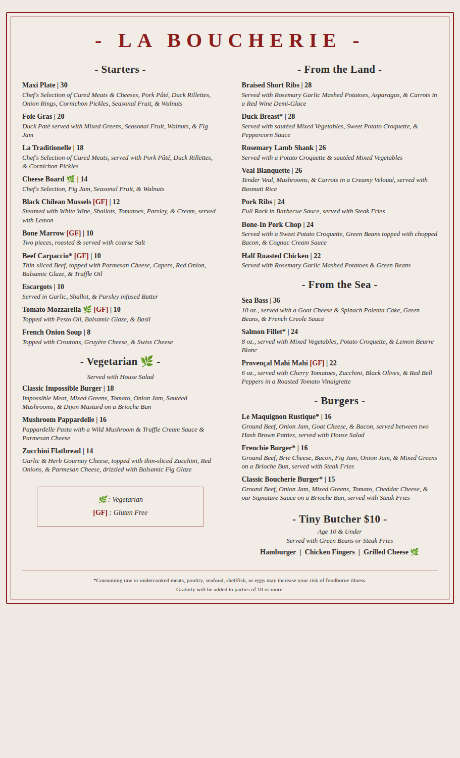- LA BOUCHERIE -
- Starters -
Maxi Plate | 30
Chef's Selection of Cured Meats & Cheeses, Pork Pâté, Duck Rillettes, Onion Rings, Cornichon Pickles, Seasonal Fruit, & Walnuts
Foie Gras | 20
Duck Paté served with Mixed Greens, Seasonal Fruit, Walnuts, & Fig Jam
La Traditionelle | 18
Chef's Selection of Cured Meats, served with Pork Pâté, Duck Rillettes, & Cornichon Pickles
Cheese Board 🌿 | 14
Chef's Selection, Fig Jam, Seasonal Fruit, & Walnuts
Black Chilean Mussels [GF] | 12
Steamed with White Wine, Shallots, Tomatoes, Parsley, & Cream, served with Lemon
Bone Marrow [GF] | 10
Two pieces, roasted & served with coarse Salt
Beef Carpaccio* [GF] | 10
Thin-sliced Beef, topped with Parmesan Cheese, Capers, Red Onion, Balsamic Glaze, & Truffle Oil
Escargots | 10
Served in Garlic, Shallot, & Parsley infused Butter
Tomato Mozzarella 🌿 [GF] | 10
Topped with Pesto Oil, Balsamic Glaze, & Basil
French Onion Soup | 8
Topped with Croutons, Gruyère Cheese, & Swiss Cheese
- Vegetarian 🌿 -
Served with House Salad
Classic Impossible Burger | 18
Impossible Meat, Mixed Greens, Tomato, Onion Jam, Sautéed Mushrooms, & Dijon Mustard on a Brioche Bun
Mushroom Pappardelle | 16
Pappardelle Pasta with a Wild Mushroom & Truffle Cream Sauce & Parmesan Cheese
Zucchini Flatbread | 14
Garlic & Herb Gournay Cheese, topped with thin-sliced Zucchini, Red Onions, & Parmesan Cheese, drizzled with Balsamic Fig Glaze
🌿 : Vegetarian
[GF] : Gluten Free
- From the Land -
Braised Short Ribs | 28
Served with Rosemary Garlic Mashed Potatoes, Asparagus, & Carrots in a Red Wine Demi-Glace
Duck Breast* | 28
Served with sautéed Mixed Vegetables, Sweet Potato Croquette, & Peppercorn Sauce
Rosemary Lamb Shank | 26
Served with a Potato Croquette & sautéed Mixed Vegetables
Veal Blanquette | 26
Tender Veal, Mushrooms, & Carrots in a Creamy Velouté, served with Basmati Rice
Pork Ribs | 24
Full Rack in Barbecue Sauce, served with Steak Fries
Bone-In Pork Chop | 24
Served with a Sweet Potato Croquette, Green Beans topped with chopped Bacon, & Cognac Cream Sauce
Half Roasted Chicken | 22
Served with Rosemary Garlic Mashed Potatoes & Green Beans
- From the Sea -
Sea Bass | 36
10 oz., served with a Goat Cheese & Spinach Polenta Cake, Green Beans, & French Creole Sauce
Salmon Fillet* | 24
8 oz., served with Mixed Vegetables, Potato Croquette, & Lemon Beurre Blanc
Provençal Mahi Mahi [GF] | 22
6 oz., served with Cherry Tomatoes, Zucchini, Black Olives, & Red Bell Peppers in a Roasted Tomato Vinaigrette
- Burgers -
Le Maquignon Rustique* | 16
Ground Beef, Onion Jam, Goat Cheese, & Bacon, served between two Hash Brown Patties, served with House Salad
Frenchie Burger* | 16
Ground Beef, Brie Cheese, Bacon, Fig Jam, Onion Jam, & Mixed Greens on a Brioche Bun, served with Steak Fries
Classic Boucherie Burger* | 15
Ground Beef, Onion Jam, Mixed Greens, Tomato, Cheddar Cheese, & our Signature Sauce on a Brioche Bun, served with Steak Fries
- Tiny Butcher $10 -
Age 10 & Under
Served with Green Beans or Steak Fries
Hamburger | Chicken Fingers | Grilled Cheese 🌿
*Consuming raw or undercooked meats, poultry, seafood, shellfish, or eggs may increase your risk of foodborne illness.
Gratuity will be added to parties of 10 or more.